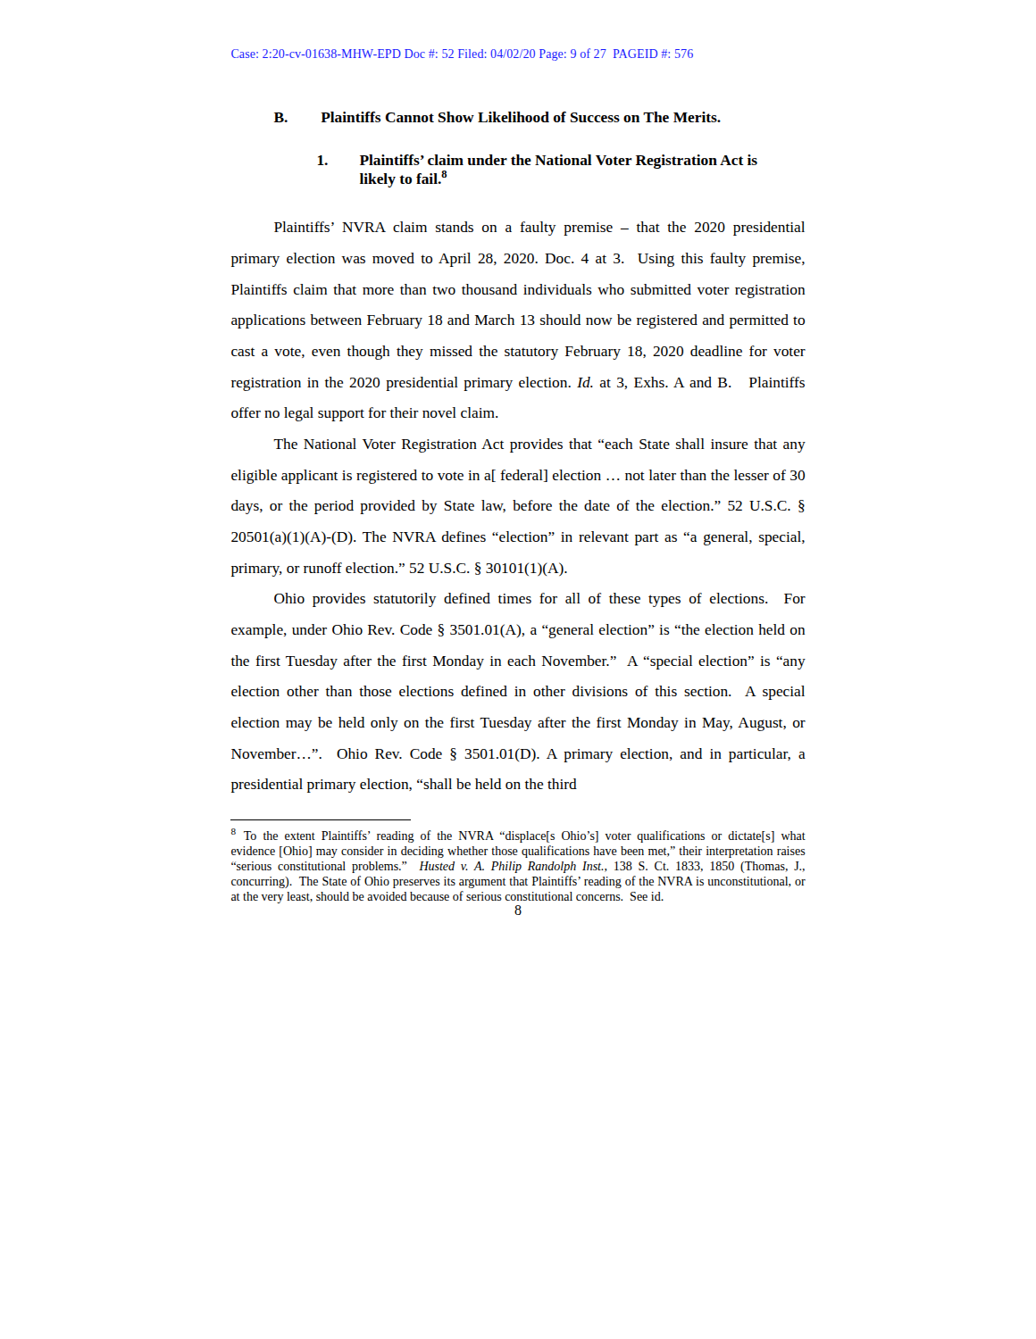Case: 2:20-cv-01638-MHW-EPD Doc #: 52 Filed: 04/02/20 Page: 9 of 27 PAGEID #: 576
B. Plaintiffs Cannot Show Likelihood of Success on The Merits.
1. Plaintiffs’ claim under the National Voter Registration Act is likely to fail.8
Plaintiffs’ NVRA claim stands on a faulty premise – that the 2020 presidential primary election was moved to April 28, 2020. Doc. 4 at 3. Using this faulty premise, Plaintiffs claim that more than two thousand individuals who submitted voter registration applications between February 18 and March 13 should now be registered and permitted to cast a vote, even though they missed the statutory February 18, 2020 deadline for voter registration in the 2020 presidential primary election. Id. at 3, Exhs. A and B. Plaintiffs offer no legal support for their novel claim.
The National Voter Registration Act provides that “each State shall insure that any eligible applicant is registered to vote in a[ federal] election … not later than the lesser of 30 days, or the period provided by State law, before the date of the election.” 52 U.S.C. § 20501(a)(1)(A)-(D). The NVRA defines “election” in relevant part as “a general, special, primary, or runoff election.” 52 U.S.C. § 30101(1)(A).
Ohio provides statutorily defined times for all of these types of elections. For example, under Ohio Rev. Code § 3501.01(A), a “general election” is “the election held on the first Tuesday after the first Monday in each November.” A “special election” is “any election other than those elections defined in other divisions of this section. A special election may be held only on the first Tuesday after the first Monday in May, August, or November…”. Ohio Rev. Code § 3501.01(D). A primary election, and in particular, a presidential primary election, “shall be held on the third
8 To the extent Plaintiffs’ reading of the NVRA “displace[s Ohio’s] voter qualifications or dictate[s] what evidence [Ohio] may consider in deciding whether those qualifications have been met,” their interpretation raises “serious constitutional problems.” Husted v. A. Philip Randolph Inst., 138 S. Ct. 1833, 1850 (Thomas, J., concurring). The State of Ohio preserves its argument that Plaintiffs’ reading of the NVRA is unconstitutional, or at the very least, should be avoided because of serious constitutional concerns. See id.
8